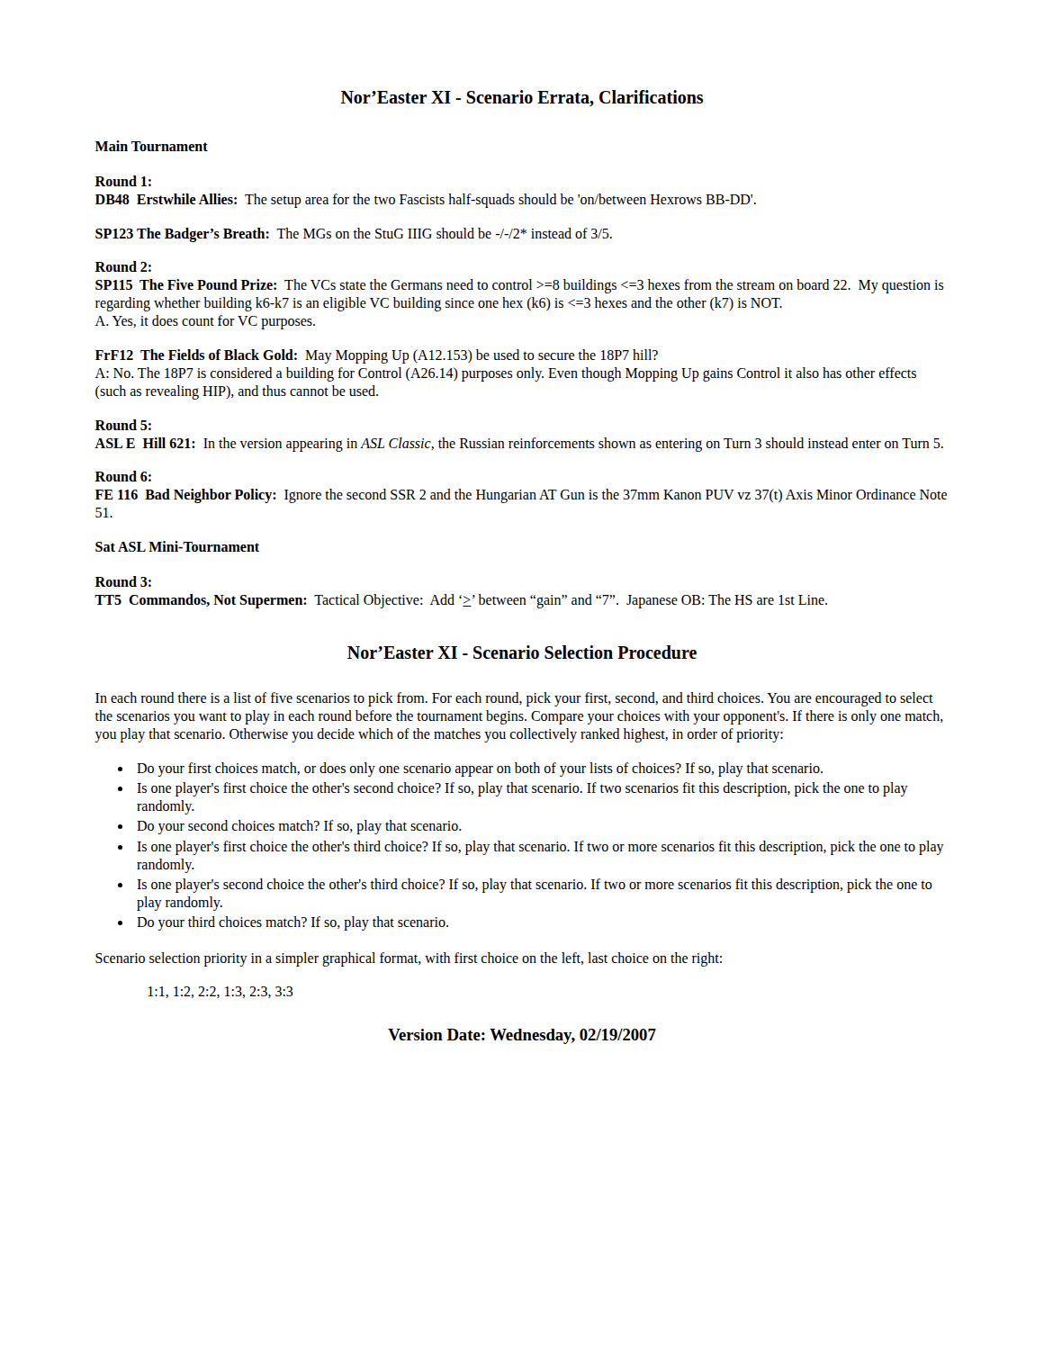Nor’Easter XI - Scenario Errata, Clarifications
Main Tournament
Round 1:
DB48 Erstwhile Allies: The setup area for the two Fascists half-squads should be 'on/between Hexrows BB-DD'.
SP123 The Badger’s Breath: The MGs on the StuG IIIG should be -/-/2* instead of 3/5.
Round 2:
SP115 The Five Pound Prize: The VCs state the Germans need to control >=8 buildings <=3 hexes from the stream on board 22. My question is regarding whether building k6-k7 is an eligible VC building since one hex (k6) is <=3 hexes and the other (k7) is NOT.
A. Yes, it does count for VC purposes.
FrF12 The Fields of Black Gold: May Mopping Up (A12.153) be used to secure the 18P7 hill?
A: No. The 18P7 is considered a building for Control (A26.14) purposes only. Even though Mopping Up gains Control it also has other effects (such as revealing HIP), and thus cannot be used.
Round 5:
ASL E Hill 621: In the version appearing in ASL Classic, the Russian reinforcements shown as entering on Turn 3 should instead enter on Turn 5.
Round 6:
FE 116 Bad Neighbor Policy: Ignore the second SSR 2 and the Hungarian AT Gun is the 37mm Kanon PUV vz 37(t) Axis Minor Ordinance Note 51.
Sat ASL Mini-Tournament
Round 3:
TT5 Commandos, Not Supermen: Tactical Objective: Add ‘>’ between “gain” and “7”. Japanese OB: The HS are 1st Line.
Nor’Easter XI - Scenario Selection Procedure
In each round there is a list of five scenarios to pick from. For each round, pick your first, second, and third choices. You are encouraged to select the scenarios you want to play in each round before the tournament begins. Compare your choices with your opponent's. If there is only one match, you play that scenario. Otherwise you decide which of the matches you collectively ranked highest, in order of priority:
Do your first choices match, or does only one scenario appear on both of your lists of choices? If so, play that scenario.
Is one player's first choice the other's second choice? If so, play that scenario. If two scenarios fit this description, pick the one to play randomly.
Do your second choices match? If so, play that scenario.
Is one player's first choice the other's third choice? If so, play that scenario. If two or more scenarios fit this description, pick the one to play randomly.
Is one player's second choice the other's third choice? If so, play that scenario. If two or more scenarios fit this description, pick the one to play randomly.
Do your third choices match? If so, play that scenario.
Scenario selection priority in a simpler graphical format, with first choice on the left, last choice on the right:
1:1, 1:2, 2:2, 1:3, 2:3, 3:3
Version Date: Wednesday, 02/19/2007